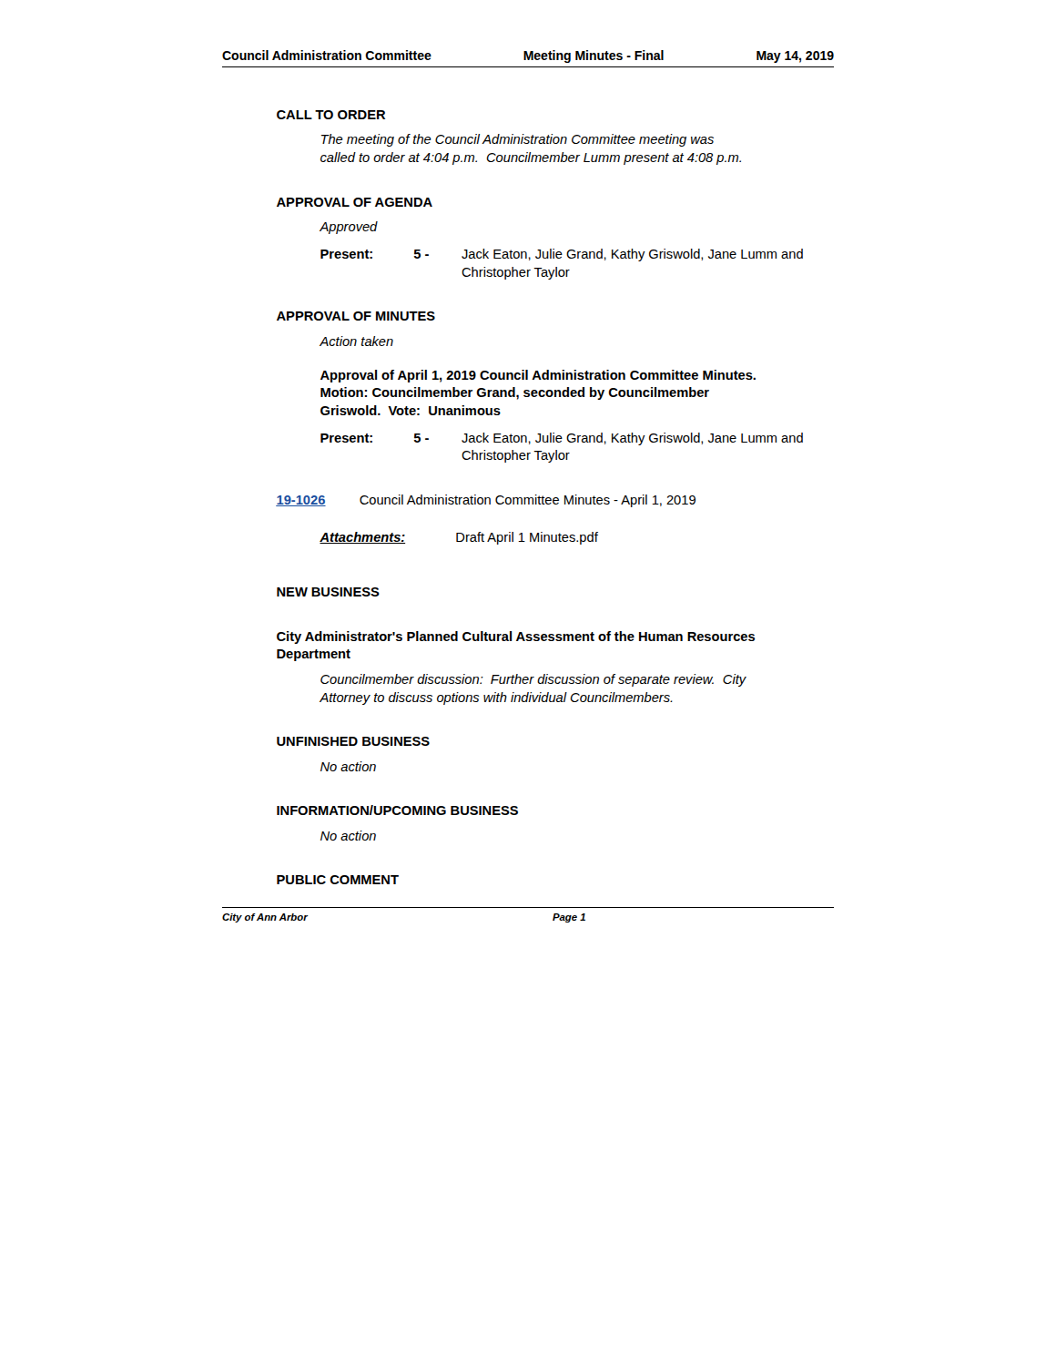Council Administration Committee
Meeting Minutes - Final
May 14, 2019
CALL TO ORDER
The meeting of the Council Administration Committee meeting was
called to order at 4:04 p.m. Councilmember Lumm present at 4:08 p.m.
APPROVAL OF AGENDA
Approved
Present:
5 -
Jack Eaton, Julie Grand, Kathy Griswold, Jane Lumm and Christopher Taylor
APPROVAL OF MINUTES
Action taken
Approval of April 1, 2019 Council Administration Committee Minutes.
Motion: Councilmember Grand, seconded by Councilmember
Griswold. Vote: Unanimous
Present:
5 -
Jack Eaton, Julie Grand, Kathy Griswold, Jane Lumm and Christopher Taylor
19-1026
Council Administration Committee Minutes - April 1, 2019
Attachments:
Draft April 1 Minutes.pdf
NEW BUSINESS
City Administrator's Planned Cultural Assessment of the Human Resources Department
Councilmember discussion: Further discussion of separate review. City
Attorney to discuss options with individual Councilmembers.
UNFINISHED BUSINESS
No action
INFORMATION/UPCOMING BUSINESS
No action
PUBLIC COMMENT
City of Ann Arbor
Page 1